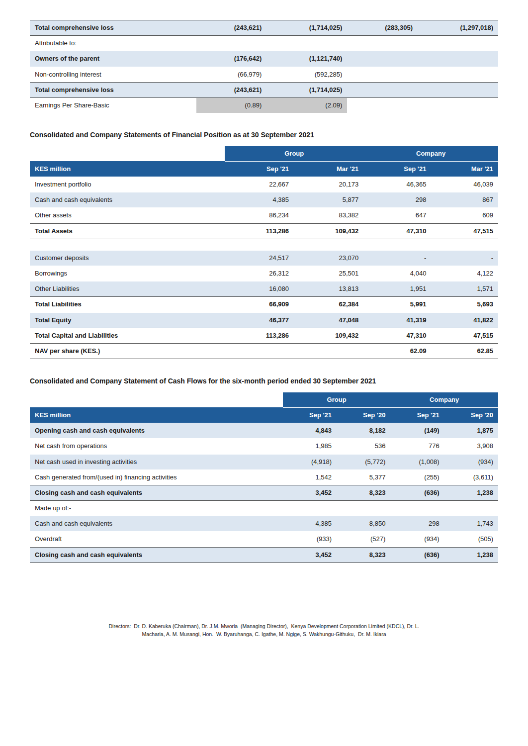| Total comprehensive loss | (243,621) | (1,714,025) | (283,305) | (1,297,018) |
| Attributable to: | | | | |
| Owners of the parent | (176,642) | (1,121,740) | | |
| Non-controlling interest | (66,979) | (592,285) | | |
| Total comprehensive loss | (243,621) | (1,714,025) | | |
| Earnings Per Share-Basic | (0.89) | (2.09) | | |
Consolidated and Company Statements of Financial Position as at 30 September 2021
| | Group | Company |
| --- | --- | --- |
| KES million | Sep '21 | Mar '21 | Sep '21 | Mar '21 |
| Investment portfolio | 22,667 | 20,173 | 46,365 | 46,039 |
| Cash and cash equivalents | 4,385 | 5,877 | 298 | 867 |
| Other assets | 86,234 | 83,382 | 647 | 609 |
| Total Assets | 113,286 | 109,432 | 47,310 | 47,515 |
| Customer deposits | 24,517 | 23,070 | - | - |
| Borrowings | 26,312 | 25,501 | 4,040 | 4,122 |
| Other Liabilities | 16,080 | 13,813 | 1,951 | 1,571 |
| Total Liabilities | 66,909 | 62,384 | 5,991 | 5,693 |
| Total Equity | 46,377 | 47,048 | 41,319 | 41,822 |
| Total Capital and Liabilities | 113,286 | 109,432 | 47,310 | 47,515 |
| NAV per share (KES.) | | | 62.09 | 62.85 |
Consolidated and Company Statement of Cash Flows for the six-month period ended 30 September 2021
| | Group | Company |
| --- | --- | --- |
| KES million | Sep '21 | Sep '20 | Sep '21 | Sep '20 |
| Opening cash and cash equivalents | 4,843 | 8,182 | (149) | 1,875 |
| Net cash from operations | 1,985 | 536 | 776 | 3,908 |
| Net cash used in investing activities | (4,918) | (5,772) | (1,008) | (934) |
| Cash generated from/(used in) financing activities | 1,542 | 5,377 | (255) | (3,611) |
| Closing cash and cash equivalents | 3,452 | 8,323 | (636) | 1,238 |
| Made up of:- | | | | |
| Cash and cash equivalents | 4,385 | 8,850 | 298 | 1,743 |
| Overdraft | (933) | (527) | (934) | (505) |
| Closing cash and cash equivalents | 3,452 | 8,323 | (636) | 1,238 |
Directors: Dr. D. Kaberuka (Chairman), Dr. J.M. Mworia (Managing Director), Kenya Development Corporation Limited (KDCL), Dr. L.
Macharia, A. M. Musangi, Hon. W. Byaruhanga, C. Igathe, M. Ngige, S. Wakhungu-Githuku, Dr. M. Ikiara